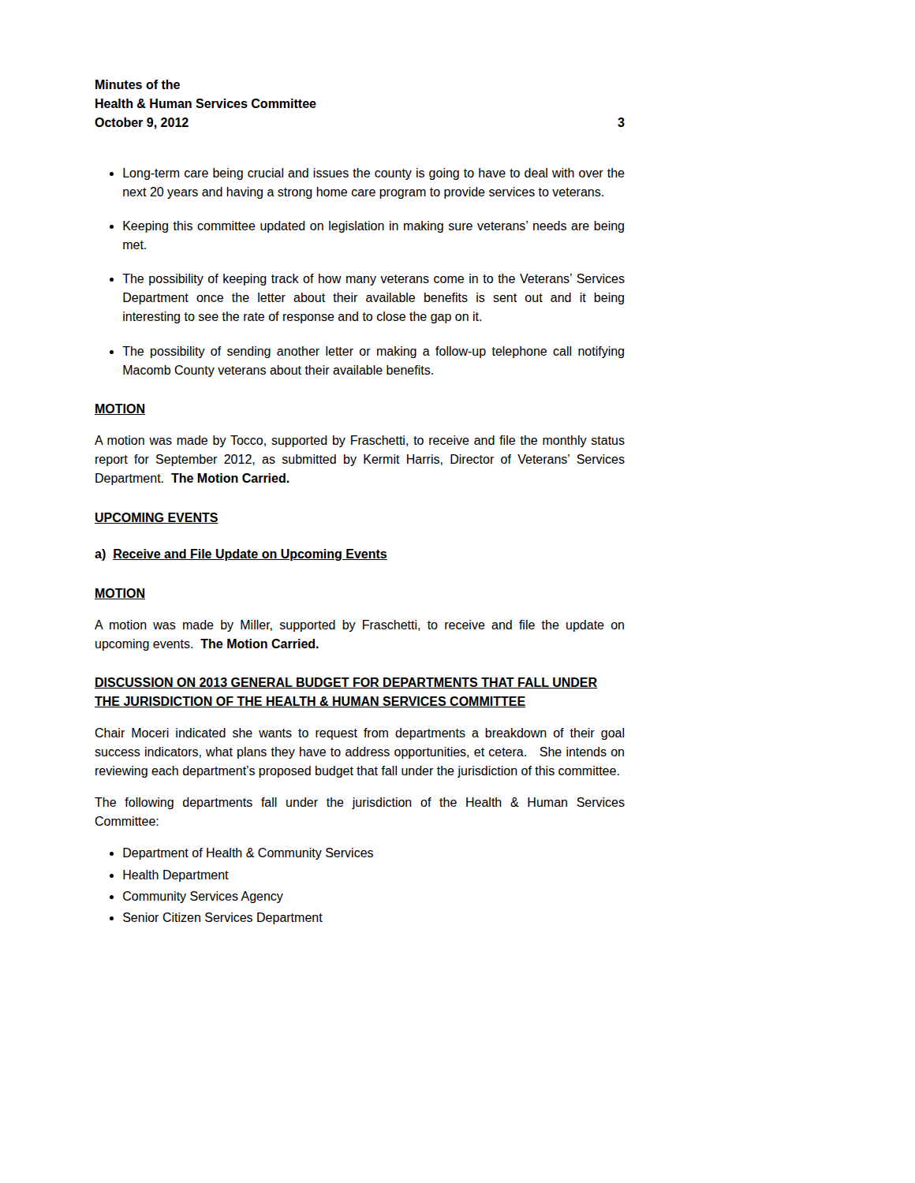Minutes of the
Health & Human Services Committee
October 9, 20123
Long-term care being crucial and issues the county is going to have to deal with over the next 20 years and having a strong home care program to provide services to veterans.
Keeping this committee updated on legislation in making sure veterans’ needs are being met.
The possibility of keeping track of how many veterans come in to the Veterans’ Services Department once the letter about their available benefits is sent out and it being interesting to see the rate of response and to close the gap on it.
The possibility of sending another letter or making a follow-up telephone call notifying Macomb County veterans about their available benefits.
MOTION
A motion was made by Tocco, supported by Fraschetti, to receive and file the monthly status report for September 2012, as submitted by Kermit Harris, Director of Veterans’ Services Department. The Motion Carried.
UPCOMING EVENTS
a) Receive and File Update on Upcoming Events
MOTION
A motion was made by Miller, supported by Fraschetti, to receive and file the update on upcoming events. The Motion Carried.
DISCUSSION ON 2013 GENERAL BUDGET FOR DEPARTMENTS THAT FALL UNDER THE JURISDICTION OF THE HEALTH & HUMAN SERVICES COMMITTEE
Chair Moceri indicated she wants to request from departments a breakdown of their goal success indicators, what plans they have to address opportunities, et cetera. She intends on reviewing each department’s proposed budget that fall under the jurisdiction of this committee.
The following departments fall under the jurisdiction of the Health & Human Services Committee:
Department of Health & Community Services
Health Department
Community Services Agency
Senior Citizen Services Department